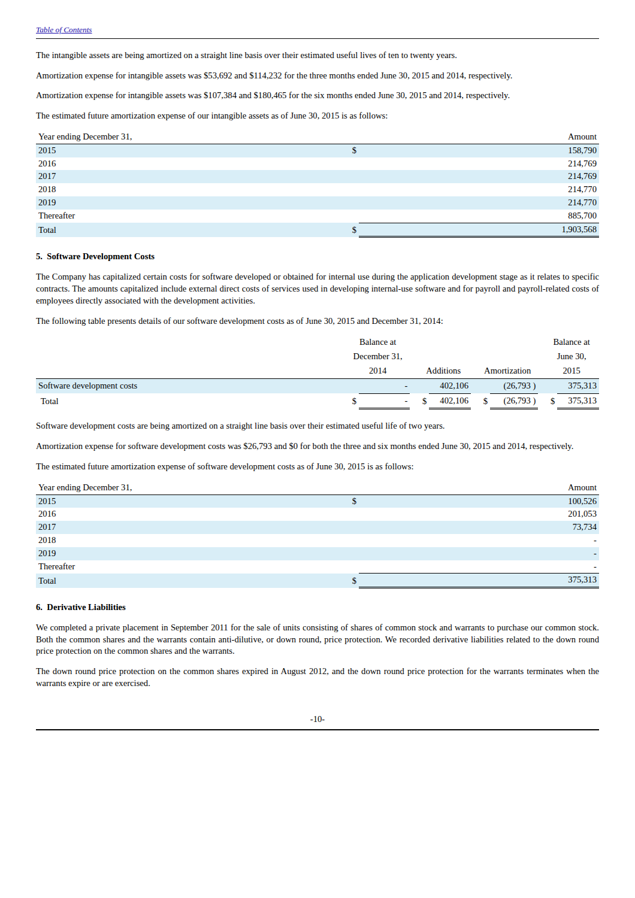Table of Contents
The intangible assets are being amortized on a straight line basis over their estimated useful lives of ten to twenty years.
Amortization expense for intangible assets was $53,692 and $114,232 for the three months ended June 30, 2015 and 2014, respectively.
Amortization expense for intangible assets was $107,384 and $180,465 for the six months ended June 30, 2015 and 2014, respectively.
The estimated future amortization expense of our intangible assets as of June 30, 2015 is as follows:
| Year ending December 31, | | Amount |
| 2015 | $ | 158,790 |
| 2016 | | 214,769 |
| 2017 | | 214,769 |
| 2018 | | 214,770 |
| 2019 | | 214,770 |
| Thereafter | | 885,700 |
| Total | $ | 1,903,568 |
5. Software Development Costs
The Company has capitalized certain costs for software developed or obtained for internal use during the application development stage as it relates to specific contracts. The amounts capitalized include external direct costs of services used in developing internal-use software and for payroll and payroll-related costs of employees directly associated with the development activities.
The following table presents details of our software development costs as of June 30, 2015 and December 31, 2014:
| | Balance at | | | | | | Balance at |
| | December 31, | | | | | | June 30, |
| | 2014 | | Additions | | Amortization | | 2015 |
| Software development costs | | - | | | 402,106 | | | (26,793 ) | | | 375,313 |
| Total | $ | - | | $ | 402,106 | | $ | (26,793 ) | | $ | 375,313 |
Software development costs are being amortized on a straight line basis over their estimated useful life of two years.
Amortization expense for software development costs was $26,793 and $0 for both the three and six months ended June 30, 2015 and 2014, respectively.
The estimated future amortization expense of software development costs as of June 30, 2015 is as follows:
| Year ending December 31, | | Amount |
| 2015 | $ | 100,526 |
| 2016 | | 201,053 |
| 2017 | | 73,734 |
| 2018 | | - |
| 2019 | | - |
| Thereafter | | - |
| Total | $ | 375,313 |
6. Derivative Liabilities
We completed a private placement in September 2011 for the sale of units consisting of shares of common stock and warrants to purchase our common stock. Both the common shares and the warrants contain anti-dilutive, or down round, price protection. We recorded derivative liabilities related to the down round price protection on the common shares and the warrants.
The down round price protection on the common shares expired in August 2012, and the down round price protection for the warrants terminates when the warrants expire or are exercised.
-10-